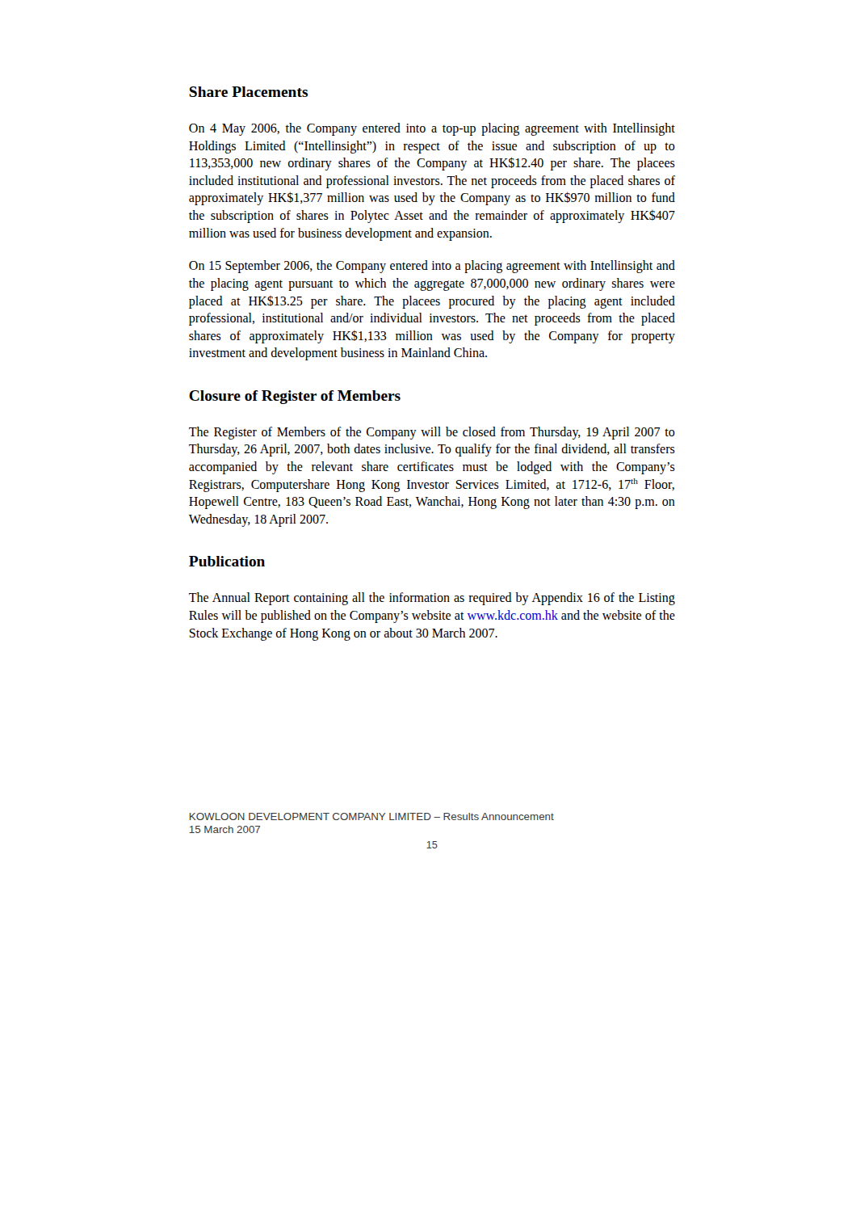Share Placements
On 4 May 2006, the Company entered into a top-up placing agreement with Intellinsight Holdings Limited (“Intellinsight”) in respect of the issue and subscription of up to 113,353,000 new ordinary shares of the Company at HK$12.40 per share. The placees included institutional and professional investors. The net proceeds from the placed shares of approximately HK$1,377 million was used by the Company as to HK$970 million to fund the subscription of shares in Polytec Asset and the remainder of approximately HK$407 million was used for business development and expansion.
On 15 September 2006, the Company entered into a placing agreement with Intellinsight and the placing agent pursuant to which the aggregate 87,000,000 new ordinary shares were placed at HK$13.25 per share. The placees procured by the placing agent included professional, institutional and/or individual investors. The net proceeds from the placed shares of approximately HK$1,133 million was used by the Company for property investment and development business in Mainland China.
Closure of Register of Members
The Register of Members of the Company will be closed from Thursday, 19 April 2007 to Thursday, 26 April, 2007, both dates inclusive. To qualify for the final dividend, all transfers accompanied by the relevant share certificates must be lodged with the Company’s Registrars, Computershare Hong Kong Investor Services Limited, at 1712-6, 17th Floor, Hopewell Centre, 183 Queen’s Road East, Wanchai, Hong Kong not later than 4:30 p.m. on Wednesday, 18 April 2007.
Publication
The Annual Report containing all the information as required by Appendix 16 of the Listing Rules will be published on the Company’s website at www.kdc.com.hk and the website of the Stock Exchange of Hong Kong on or about 30 March 2007.
KOWLOON DEVELOPMENT COMPANY LIMITED – Results Announcement
15 March 2007
15